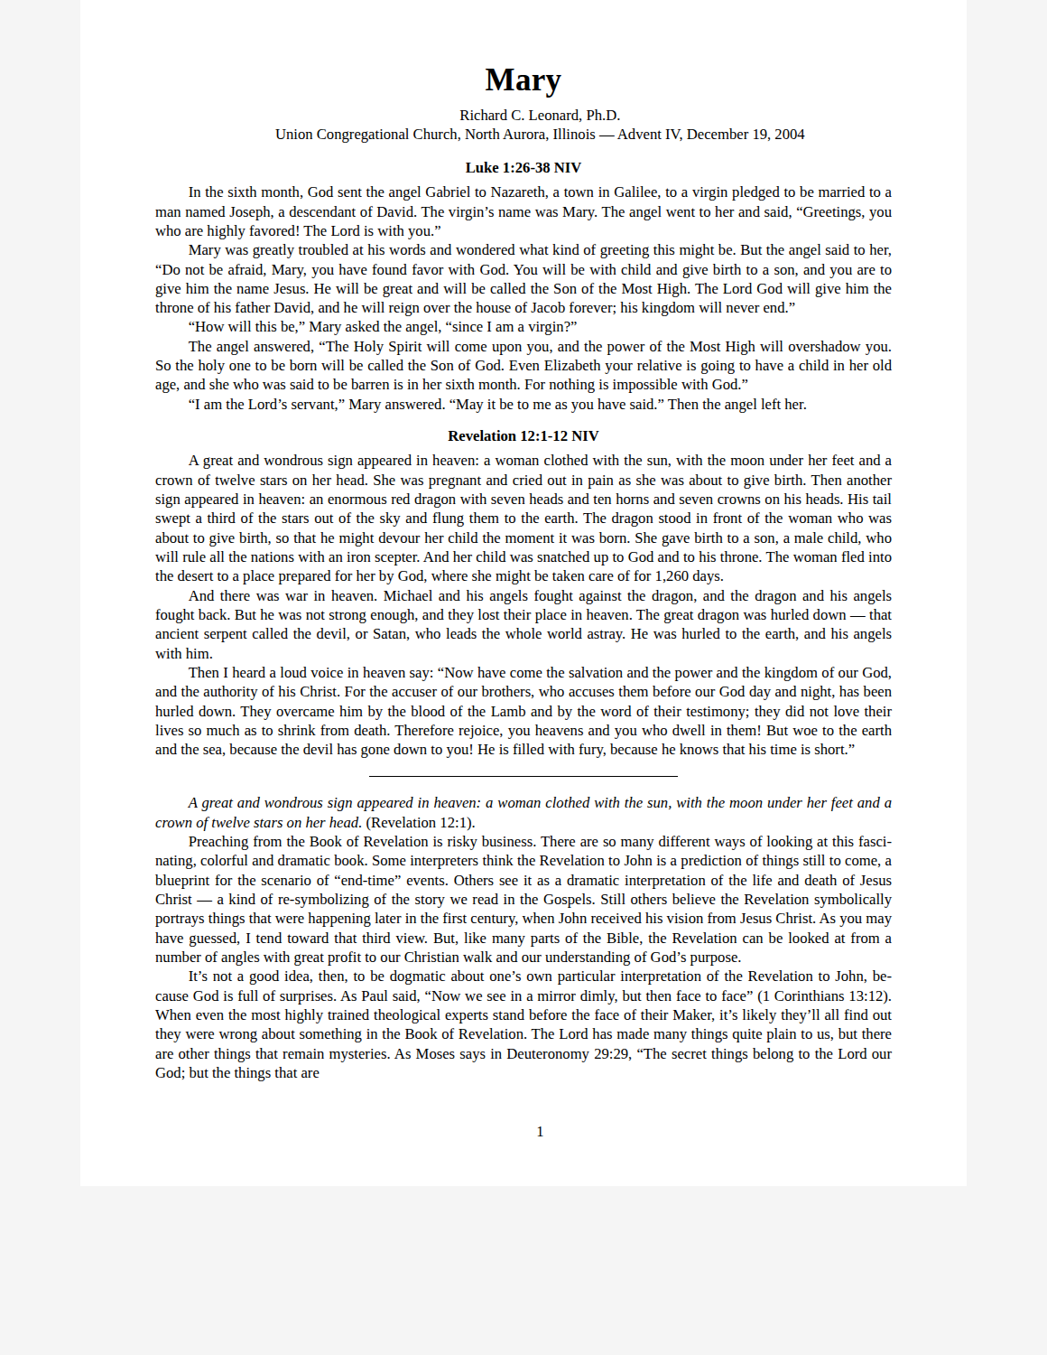Mary
Richard C. Leonard, Ph.D.
Union Congregational Church, North Aurora, Illinois — Advent IV, December 19, 2004
Luke 1:26-38 NIV
In the sixth month, God sent the angel Gabriel to Nazareth, a town in Galilee, to a virgin pledged to be married to a man named Joseph, a descendant of David. The virgin’s name was Mary. The angel went to her and said, “Greetings, you who are highly favored! The Lord is with you.”
Mary was greatly troubled at his words and wondered what kind of greeting this might be. But the angel said to her, “Do not be afraid, Mary, you have found favor with God. You will be with child and give birth to a son, and you are to give him the name Jesus. He will be great and will be called the Son of the Most High. The Lord God will give him the throne of his father David, and he will reign over the house of Jacob forever; his kingdom will never end.”
“How will this be,” Mary asked the angel, “since I am a virgin?”
The angel answered, “The Holy Spirit will come upon you, and the power of the Most High will overshadow you. So the holy one to be born will be called the Son of God. Even Elizabeth your relative is going to have a child in her old age, and she who was said to be barren is in her sixth month. For nothing is impossible with God.”
“I am the Lord’s servant,” Mary answered. “May it be to me as you have said.” Then the angel left her.
Revelation 12:1-12 NIV
A great and wondrous sign appeared in heaven: a woman clothed with the sun, with the moon under her feet and a crown of twelve stars on her head. She was pregnant and cried out in pain as she was about to give birth. Then another sign appeared in heaven: an enormous red dragon with seven heads and ten horns and seven crowns on his heads. His tail swept a third of the stars out of the sky and flung them to the earth. The dragon stood in front of the woman who was about to give birth, so that he might devour her child the moment it was born. She gave birth to a son, a male child, who will rule all the nations with an iron scepter. And her child was snatched up to God and to his throne. The woman fled into the desert to a place prepared for her by God, where she might be taken care of for 1,260 days.
And there was war in heaven. Michael and his angels fought against the dragon, and the dragon and his angels fought back. But he was not strong enough, and they lost their place in heaven. The great dragon was hurled down — that ancient serpent called the devil, or Satan, who leads the whole world astray. He was hurled to the earth, and his angels with him.
Then I heard a loud voice in heaven say: “Now have come the salvation and the power and the kingdom of our God, and the authority of his Christ. For the accuser of our brothers, who accuses them before our God day and night, has been hurled down. They overcame him by the blood of the Lamb and by the word of their testimony; they did not love their lives so much as to shrink from death. Therefore rejoice, you heavens and you who dwell in them! But woe to the earth and the sea, because the devil has gone down to you! He is filled with fury, because he knows that his time is short.”
A great and wondrous sign appeared in heaven: a woman clothed with the sun, with the moon under her feet and a crown of twelve stars on her head. (Revelation 12:1).
Preaching from the Book of Revelation is risky business. There are so many different ways of looking at this fascinating, colorful and dramatic book. Some interpreters think the Revelation to John is a prediction of things still to come, a blueprint for the scenario of “end-time” events. Others see it as a dramatic interpretation of the life and death of Jesus Christ — a kind of re-symbolizing of the story we read in the Gospels. Still others believe the Revelation symbolically portrays things that were happening later in the first century, when John received his vision from Jesus Christ. As you may have guessed, I tend toward that third view. But, like many parts of the Bible, the Revelation can be looked at from a number of angles with great profit to our Christian walk and our understanding of God’s purpose.
It’s not a good idea, then, to be dogmatic about one’s own particular interpretation of the Revelation to John, because God is full of surprises. As Paul said, “Now we see in a mirror dimly, but then face to face” (1 Corinthians 13:12). When even the most highly trained theological experts stand before the face of their Maker, it’s likely they’ll all find out they were wrong about something in the Book of Revelation. The Lord has made many things quite plain to us, but there are other things that remain mysteries. As Moses says in Deuteronomy 29:29, “The secret things belong to the Lord our God; but the things that are
1